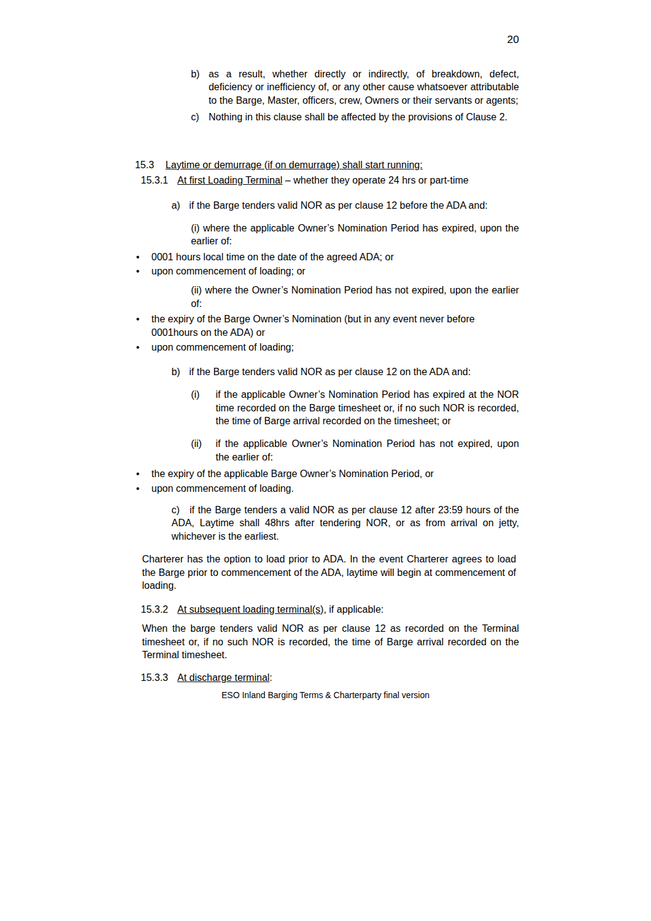20
b)
as a result, whether directly or indirectly, of breakdown, defect, deficiency or inefficiency of, or any other cause whatsoever attributable to the Barge, Master, officers, crew, Owners or their servants or agents;
c)
Nothing in this clause shall be affected by the provisions of Clause 2.
15.3
Laytime or demurrage (if on demurrage) shall start running:
15.3.1
At first Loading Terminal – whether they operate 24 hrs or part-time
a)
if the Barge tenders valid NOR as per clause 12 before the ADA and:
(i) where the applicable Owner’s Nomination Period has expired, upon the earlier of:
0001 hours local time on the date of the agreed ADA; or
upon commencement of loading; or
(ii) where the Owner’s Nomination Period has not expired, upon the earlier of:
the expiry of the Barge Owner’s Nomination (but in any event never before 0001hours on the ADA) or
upon commencement of loading;
b)
if the Barge tenders valid NOR as per clause 12 on the ADA and:
(i)
if the applicable Owner’s Nomination Period has expired at the NOR time recorded on the Barge timesheet or, if no such NOR is recorded, the time of Barge arrival recorded on the timesheet; or
(ii)
if the applicable Owner’s Nomination Period has not expired, upon the earlier of:
the expiry of the applicable Barge Owner’s Nomination Period, or
upon commencement of loading.
c) if the Barge tenders a valid NOR as per clause 12 after 23:59 hours of the ADA, Laytime shall 48hrs after tendering NOR, or as from arrival on jetty, whichever is the earliest.
Charterer has the option to load prior to ADA. In the event Charterer agrees to load the Barge prior to commencement of the ADA, laytime will begin at commencement of loading.
15.3.2
At subsequent loading terminal(s), if applicable:
When the barge tenders valid NOR as per clause 12 as recorded on the Terminal timesheet or, if no such NOR is recorded, the time of Barge arrival recorded on the Terminal timesheet.
15.3.3
At discharge terminal:
ESO Inland Barging Terms & Charterparty final version